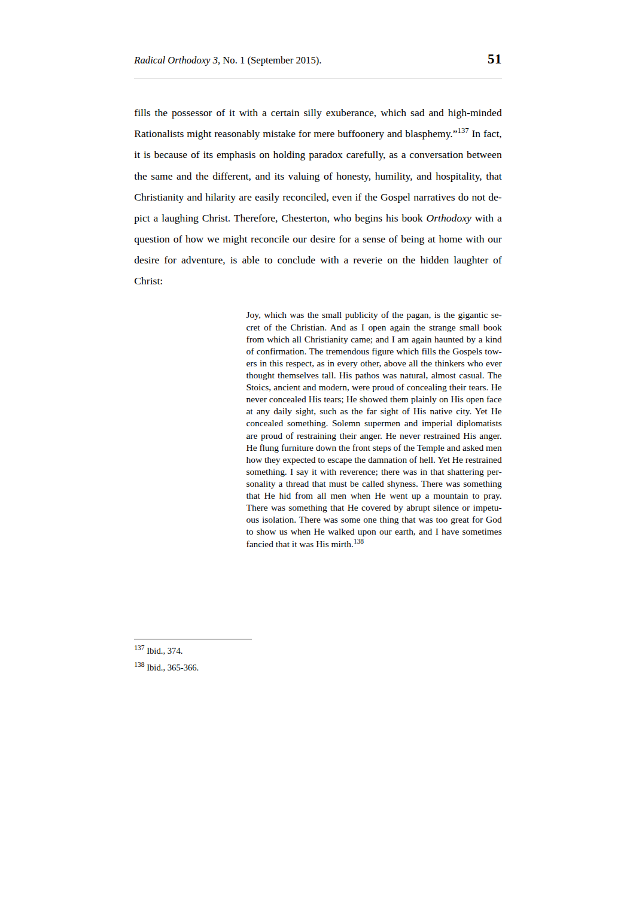Radical Orthodoxy 3, No. 1 (September 2015).
51
fills the possessor of it with a certain silly exuberance, which sad and high-minded Rationalists might reasonably mistake for mere buffoonery and blasphemy.”137 In fact, it is because of its emphasis on holding paradox carefully, as a conversation between the same and the different, and its valuing of honesty, humility, and hospitality, that Christianity and hilarity are easily reconciled, even if the Gospel narratives do not depict a laughing Christ. Therefore, Chesterton, who begins his book Orthodoxy with a question of how we might reconcile our desire for a sense of being at home with our desire for adventure, is able to conclude with a reverie on the hidden laughter of Christ:
Joy, which was the small publicity of the pagan, is the gigantic secret of the Christian. And as I open again the strange small book from which all Christianity came; and I am again haunted by a kind of confirmation. The tremendous figure which fills the Gospels towers in this respect, as in every other, above all the thinkers who ever thought themselves tall. His pathos was natural, almost casual. The Stoics, ancient and modern, were proud of concealing their tears. He never concealed His tears; He showed them plainly on His open face at any daily sight, such as the far sight of His native city. Yet He concealed something. Solemn supermen and imperial diplomatists are proud of restraining their anger. He never restrained His anger. He flung furniture down the front steps of the Temple and asked men how they expected to escape the damnation of hell. Yet He restrained something. I say it with reverence; there was in that shattering personality a thread that must be called shyness. There was something that He hid from all men when He went up a mountain to pray. There was something that He covered by abrupt silence or impetuous isolation. There was some one thing that was too great for God to show us when He walked upon our earth, and I have sometimes fancied that it was His mirth.138
137 Ibid., 374.
138 Ibid., 365-366.